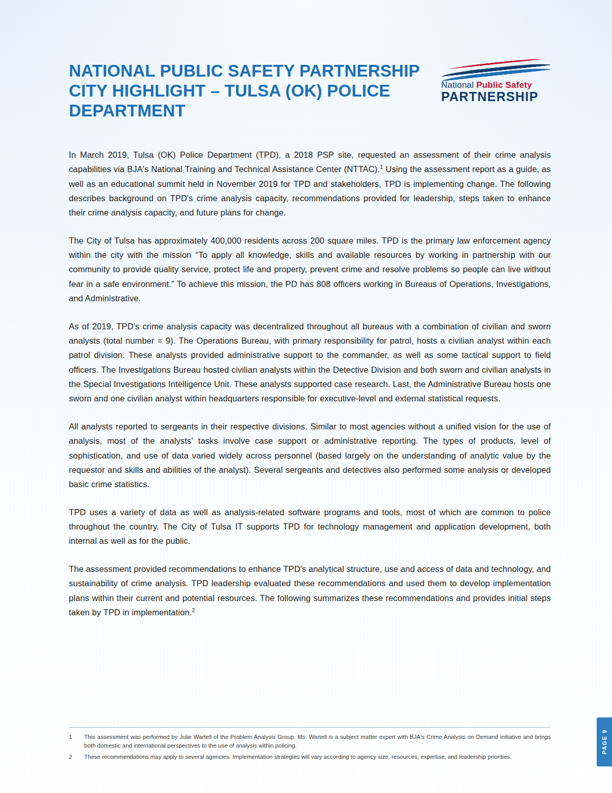National Public Safety Partnership
City Highlight – Tulsa (OK) Police Department
National Public Safety
PARTNERSHIP
In March 2019, Tulsa (OK) Police Department (TPD), a 2018 PSP site, requested an assessment of their crime analysis capabilities via BJA's National Training and Technical Assistance Center (NTTAC).1 Using the assessment report as a guide, as well as an educational summit held in November 2019 for TPD and stakeholders, TPD is implementing change. The following describes background on TPD's crime analysis capacity, recommendations provided for leadership, steps taken to enhance their crime analysis capacity, and future plans for change.
The City of Tulsa has approximately 400,000 residents across 200 square miles. TPD is the primary law enforcement agency within the city with the mission “To apply all knowledge, skills and available resources by working in partnership with our community to provide quality service, protect life and property, prevent crime and resolve problems so people can live without fear in a safe environment.” To achieve this mission, the PD has 808 officers working in Bureaus of Operations, Investigations, and Administrative.
As of 2019, TPD's crime analysis capacity was decentralized throughout all bureaus with a combination of civilian and sworn analysts (total number = 9). The Operations Bureau, with primary responsibility for patrol, hosts a civilian analyst within each patrol division. These analysts provided administrative support to the commander, as well as some tactical support to field officers. The Investigations Bureau hosted civilian analysts within the Detective Division and both sworn and civilian analysts in the Special Investigations Intelligence Unit. These analysts supported case research. Last, the Administrative Bureau hosts one sworn and one civilian analyst within headquarters responsible for executive-level and external statistical requests.
All analysts reported to sergeants in their respective divisions. Similar to most agencies without a unified vision for the use of analysis, most of the analysts' tasks involve case support or administrative reporting. The types of products, level of sophistication, and use of data varied widely across personnel (based largely on the understanding of analytic value by the requestor and skills and abilities of the analyst). Several sergeants and detectives also performed some analysis or developed basic crime statistics.
TPD uses a variety of data as well as analysis-related software programs and tools, most of which are common to police throughout the country. The City of Tulsa IT supports TPD for technology management and application development, both internal as well as for the public.
The assessment provided recommendations to enhance TPD's analytical structure, use and access of data and technology, and sustainability of crime analysis. TPD leadership evaluated these recommendations and used them to develop implementation plans within their current and potential resources. The following summarizes these recommendations and provides initial steps taken by TPD in implementation.2
This assessment was performed by Julie Wartell of the Problem Analysis Group. Ms. Wartell is a subject matter expert with BJA's Crime Analysis on Demand initiative and brings both domestic and international perspectives to the use of analysis within policing.
These recommendations may apply to several agencies. Implementation strategies will vary according to agency size, resources, expertise, and leadership priorities.
Page 9